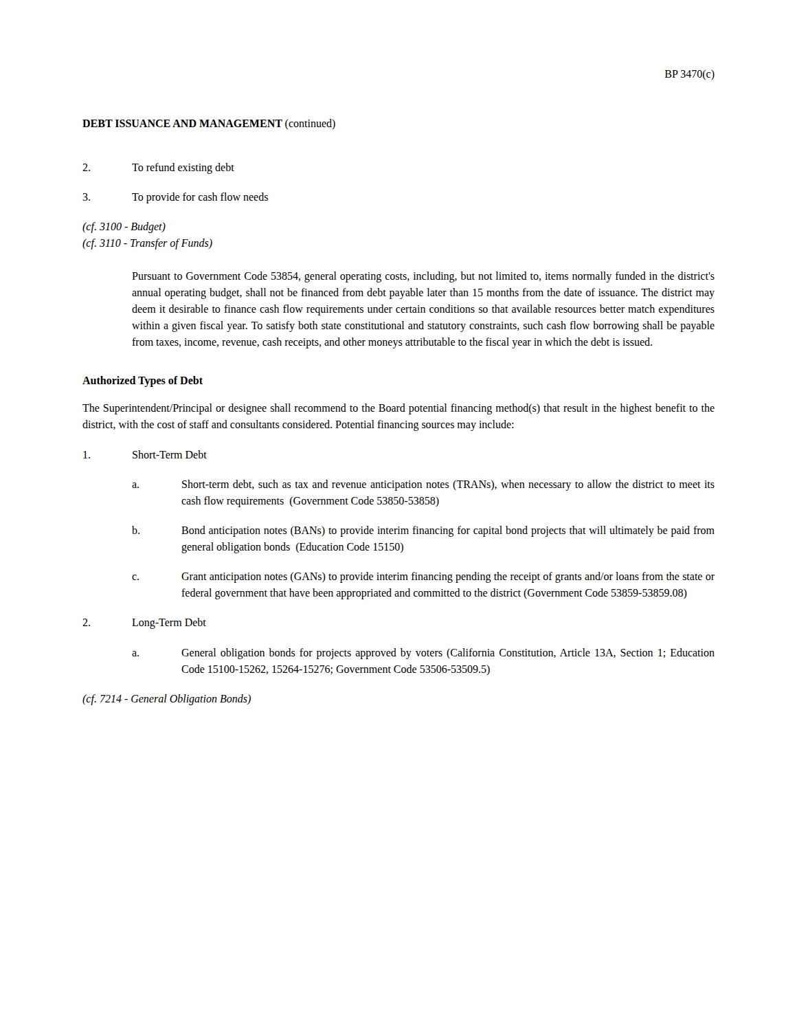BP 3470(c)
Debt Issuance and Management (continued)
2. To refund existing debt
3. To provide for cash flow needs
(cf. 3100 - Budget)
(cf. 3110 - Transfer of Funds)
Pursuant to Government Code 53854, general operating costs, including, but not limited to, items normally funded in the district's annual operating budget, shall not be financed from debt payable later than 15 months from the date of issuance. The district may deem it desirable to finance cash flow requirements under certain conditions so that available resources better match expenditures within a given fiscal year. To satisfy both state constitutional and statutory constraints, such cash flow borrowing shall be payable from taxes, income, revenue, cash receipts, and other moneys attributable to the fiscal year in which the debt is issued.
Authorized Types of Debt
The Superintendent/Principal or designee shall recommend to the Board potential financing method(s) that result in the highest benefit to the district, with the cost of staff and consultants considered. Potential financing sources may include:
1. Short-Term Debt
a. Short-term debt, such as tax and revenue anticipation notes (TRANs), when necessary to allow the district to meet its cash flow requirements (Government Code 53850-53858)
b. Bond anticipation notes (BANs) to provide interim financing for capital bond projects that will ultimately be paid from general obligation bonds (Education Code 15150)
c. Grant anticipation notes (GANs) to provide interim financing pending the receipt of grants and/or loans from the state or federal government that have been appropriated and committed to the district (Government Code 53859-53859.08)
2. Long-Term Debt
a. General obligation bonds for projects approved by voters (California Constitution, Article 13A, Section 1; Education Code 15100-15262, 15264-15276; Government Code 53506-53509.5)
(cf. 7214 - General Obligation Bonds)